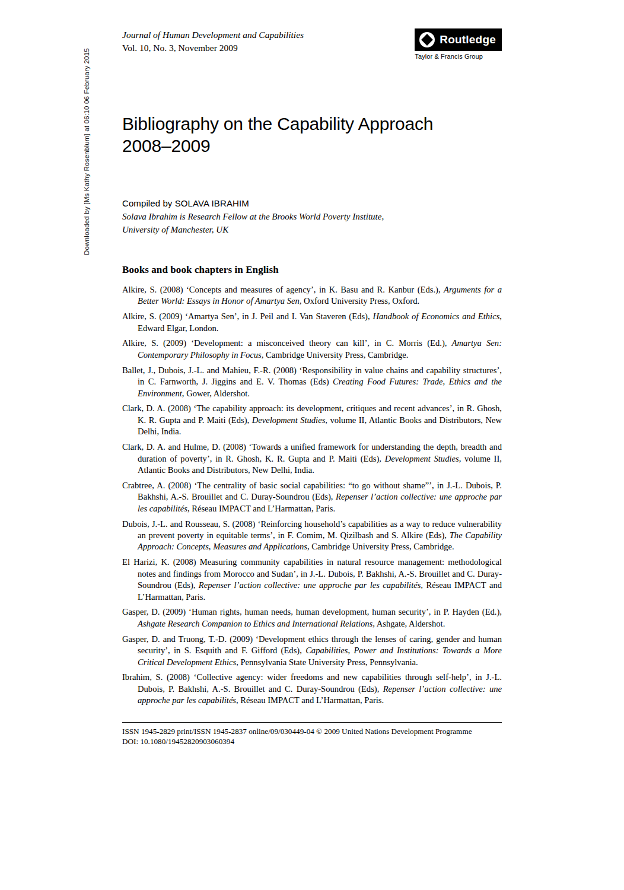Downloaded by [Ms Kathy Rosenblum] at 06:10 06 February 2015
Journal of Human Development and Capabilities
Vol. 10, No. 3, November 2009
Routledge
Taylor & Francis Group
Bibliography on the Capability Approach
2008–2009
Compiled by SOLAVA IBRAHIM
Solava Ibrahim is Research Fellow at the Brooks World Poverty Institute,
University of Manchester, UK
Books and book chapters in English
Alkire, S. (2008) ‘Concepts and measures of agency’, in K. Basu and R. Kanbur (Eds.), Arguments for a Better World: Essays in Honor of Amartya Sen, Oxford University Press, Oxford.
Alkire, S. (2009) ‘Amartya Sen’, in J. Peil and I. Van Staveren (Eds), Handbook of Economics and Ethics, Edward Elgar, London.
Alkire, S. (2009) ‘Development: a misconceived theory can kill’, in C. Morris (Ed.), Amartya Sen: Contemporary Philosophy in Focus, Cambridge University Press, Cambridge.
Ballet, J., Dubois, J.-L. and Mahieu, F.-R. (2008) ‘Responsibility in value chains and capability structures’, in C. Farnworth, J. Jiggins and E. V. Thomas (Eds) Creating Food Futures: Trade, Ethics and the Environment, Gower, Aldershot.
Clark, D. A. (2008) ‘The capability approach: its development, critiques and recent advances’, in R. Ghosh, K. R. Gupta and P. Maiti (Eds), Development Studies, volume II, Atlantic Books and Distributors, New Delhi, India.
Clark, D. A. and Hulme, D. (2008) ‘Towards a unified framework for understanding the depth, breadth and duration of poverty’, in R. Ghosh, K. R. Gupta and P. Maiti (Eds), Development Studies, volume II, Atlantic Books and Distributors, New Delhi, India.
Crabtree, A. (2008) ‘The centrality of basic social capabilities: “to go without shame”’, in J.-L. Dubois, P. Bakhshi, A.-S. Brouillet and C. Duray-Soundrou (Eds), Repenser l’action collective: une approche par les capabilités, Réseau IMPACT and L’Harmattan, Paris.
Dubois, J.-L. and Rousseau, S. (2008) ‘Reinforcing household’s capabilities as a way to reduce vulnerability an prevent poverty in equitable terms’, in F. Comim, M. Qizilbash and S. Alkire (Eds), The Capability Approach: Concepts, Measures and Applications, Cambridge University Press, Cambridge.
El Harizi, K. (2008) Measuring community capabilities in natural resource management: methodological notes and findings from Morocco and Sudan’, in J.-L. Dubois, P. Bakhshi, A.-S. Brouillet and C. Duray-Soundrou (Eds), Repenser l’action collective: une approche par les capabilités, Réseau IMPACT and L’Harmattan, Paris.
Gasper, D. (2009) ‘Human rights, human needs, human development, human security’, in P. Hayden (Ed.), Ashgate Research Companion to Ethics and International Relations, Ashgate, Aldershot.
Gasper, D. and Truong, T.-D. (2009) ‘Development ethics through the lenses of caring, gender and human security’, in S. Esquith and F. Gifford (Eds), Capabilities, Power and Institutions: Towards a More Critical Development Ethics, Pennsylvania State University Press, Pennsylvania.
Ibrahim, S. (2008) ‘Collective agency: wider freedoms and new capabilities through self-help’, in J.-L. Dubois, P. Bakhshi, A.-S. Brouillet and C. Duray-Soundrou (Eds), Repenser l’action collective: une approche par les capabilités, Réseau IMPACT and L’Harmattan, Paris.
ISSN 1945-2829 print/ISSN 1945-2837 online/09/030449-04 © 2009 United Nations Development Programme
DOI: 10.1080/19452820903060394